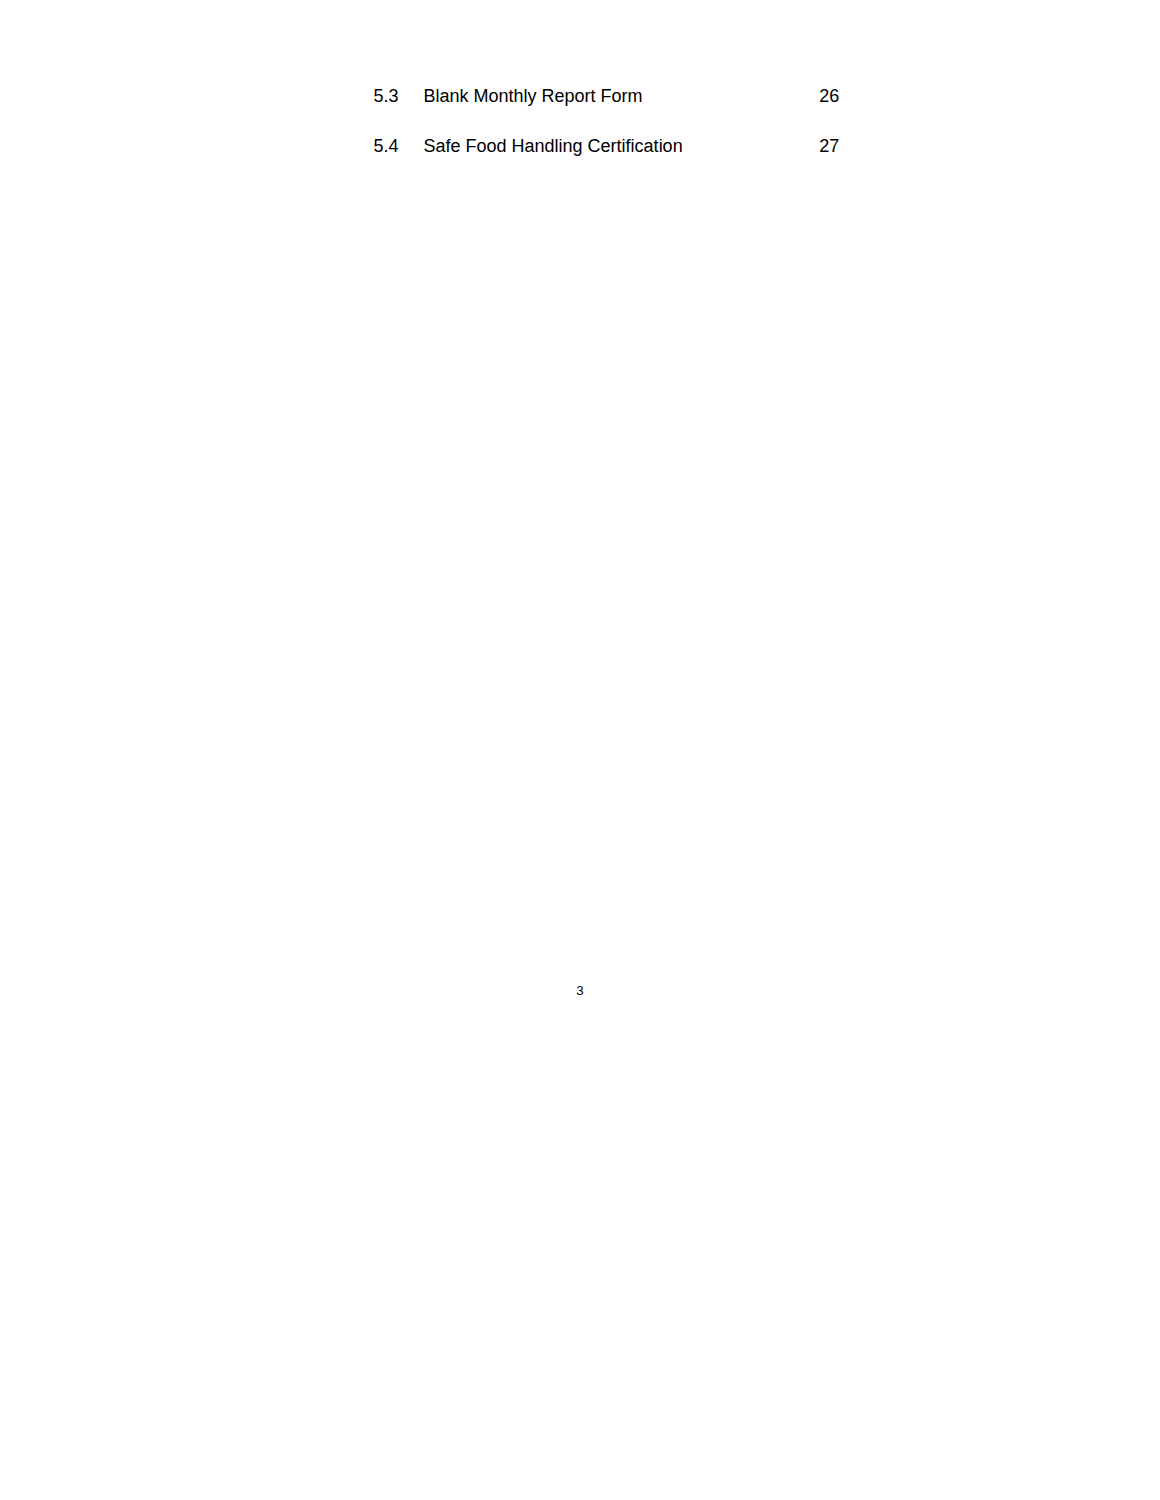5.3 Blank Monthly Report Form 26
5.4 Safe Food Handling Certification 27
3